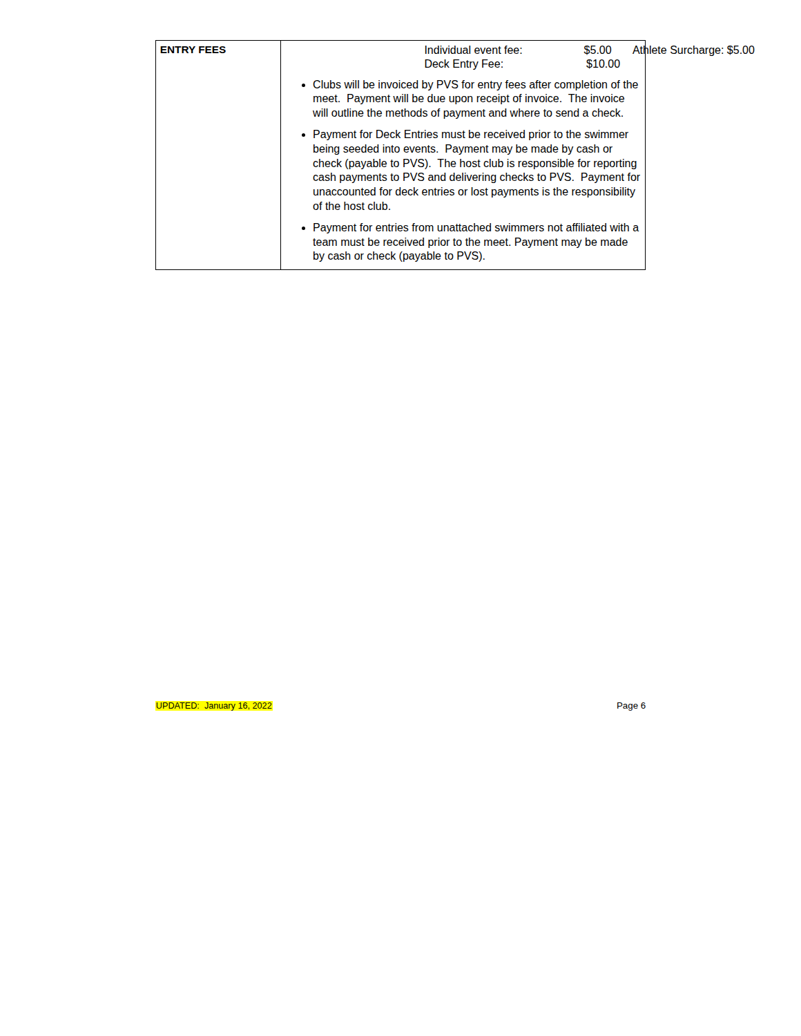| ENTRY FEES | Individual event fee: $5.00 Athlete Surcharge: $5.00 Deck Entry Fee: $10.00 Clubs will be invoiced by PVS for entry fees after completion of the meet. Payment will be due upon receipt of invoice. The invoice will outline the methods of payment and where to send a check. Payment for Deck Entries must be received prior to the swimmer being seeded into events. Payment may be made by cash or check (payable to PVS). The host club is responsible for reporting cash payments to PVS and delivering checks to PVS. Payment for unaccounted for deck entries or lost payments is the responsibility of the host club. Payment for entries from unattached swimmers not affiliated with a team must be received prior to the meet. Payment may be made by cash or check (payable to PVS). |
UPDATED: January 16, 2022 Page 6